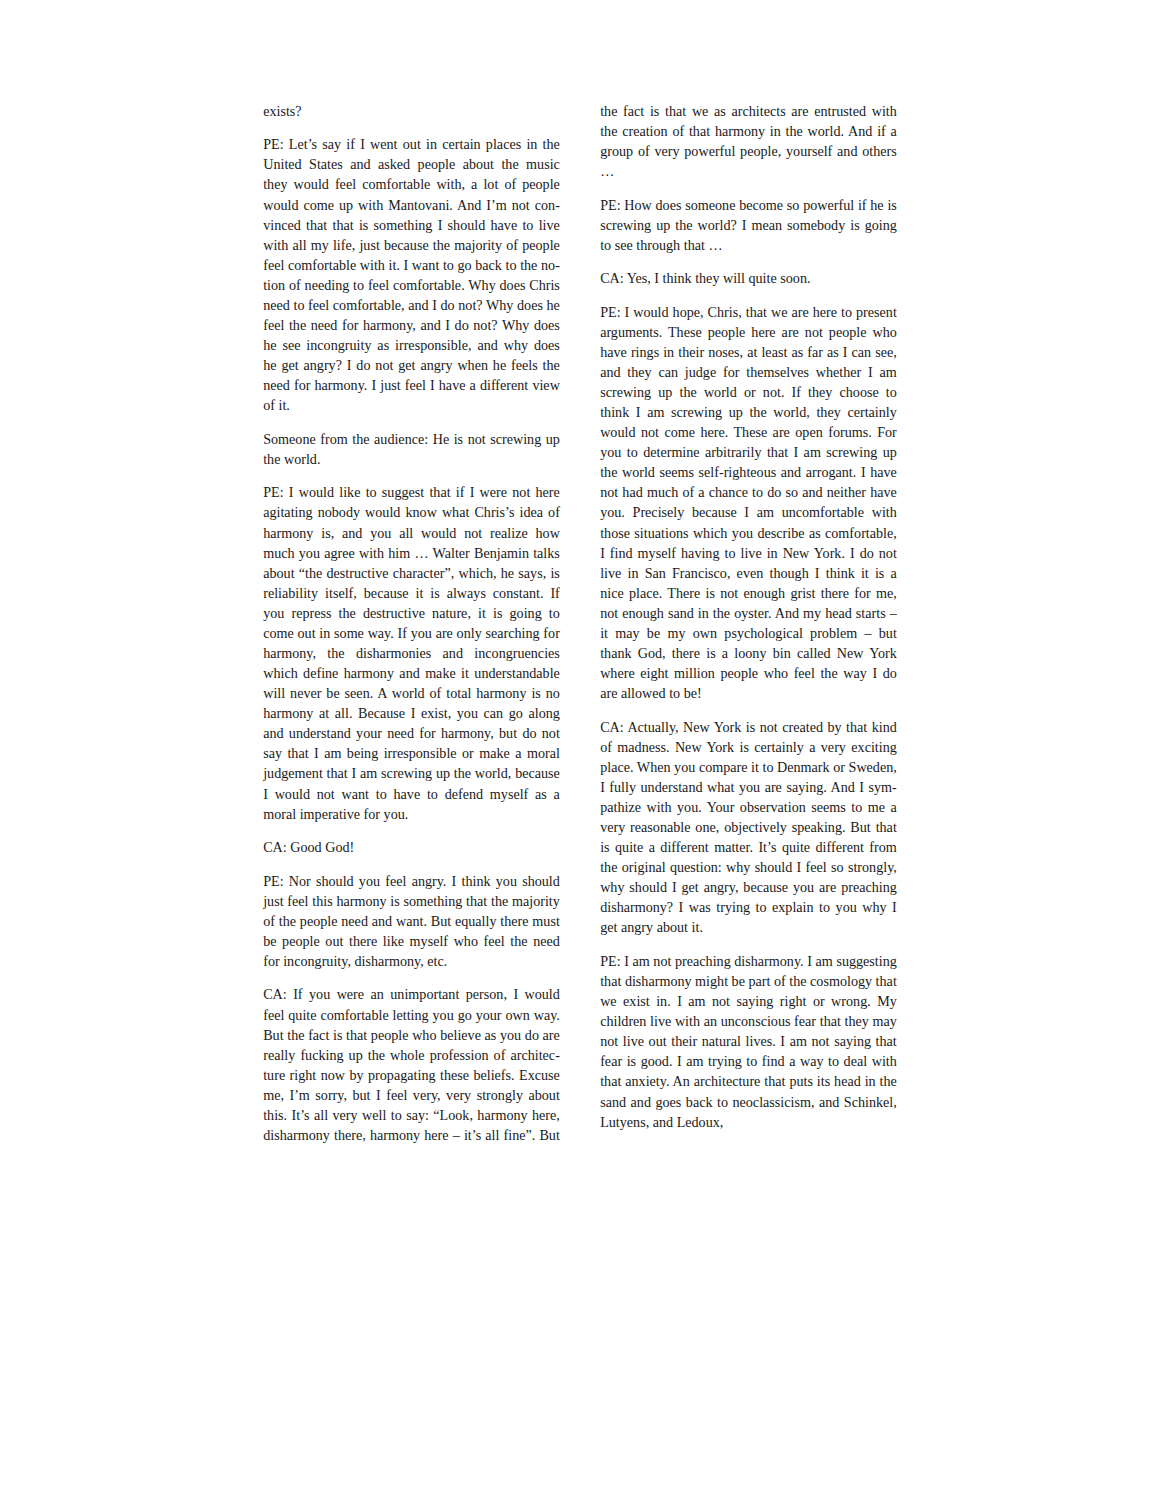exists?
PE: Let’s say if I went out in certain places in the United States and asked people about the music they would feel comfortable with, a lot of people would come up with Mantovani. And I’m not convinced that that is something I should have to live with all my life, just because the majority of people feel comfortable with it. I want to go back to the notion of needing to feel comfortable. Why does Chris need to feel comfortable, and I do not? Why does he feel the need for harmony, and I do not? Why does he see incongruity as irresponsible, and why does he get angry? I do not get angry when he feels the need for harmony. I just feel I have a different view of it.
Someone from the audience: He is not screwing up the world.
PE: I would like to suggest that if I were not here agitating nobody would know what Chris’s idea of harmony is, and you all would not realize how much you agree with him … Walter Benjamin talks about “the destructive character”, which, he says, is reliability itself, because it is always constant. If you repress the destructive nature, it is going to come out in some way. If you are only searching for harmony, the disharmonies and incongruencies which define harmony and make it understandable will never be seen. A world of total harmony is no harmony at all. Because I exist, you can go along and understand your need for harmony, but do not say that I am being irresponsible or make a moral judgement that I am screwing up the world, because I would not want to have to defend myself as a moral imperative for you.
CA: Good God!
PE: Nor should you feel angry. I think you should just feel this harmony is something that the majority of the people need and want. But equally there must be people out there like myself who feel the need for incongruity, disharmony, etc.
CA: If you were an unimportant person, I would feel quite comfortable letting you go your own way. But the fact is that people who believe as you do are really fucking up the whole profession of architecture right now by propagating these beliefs. Excuse me, I’m sorry, but I feel very, very strongly about this. It’s all very well to say: “Look, harmony here, disharmony there, harmony here – it’s all fine”. But the fact is that we as architects are entrusted with the creation of that harmony in the world. And if a group of very powerful people, yourself and others …
PE: How does someone become so powerful if he is screwing up the world? I mean somebody is going to see through that …
CA: Yes, I think they will quite soon.
PE: I would hope, Chris, that we are here to present arguments. These people here are not people who have rings in their noses, at least as far as I can see, and they can judge for themselves whether I am screwing up the world or not. If they choose to think I am screwing up the world, they certainly would not come here. These are open forums. For you to determine arbitrarily that I am screwing up the world seems self-righteous and arrogant. I have not had much of a chance to do so and neither have you. Precisely because I am uncomfortable with those situations which you describe as comfortable, I find myself having to live in New York. I do not live in San Francisco, even though I think it is a nice place. There is not enough grist there for me, not enough sand in the oyster. And my head starts – it may be my own psychological problem – but thank God, there is a loony bin called New York where eight million people who feel the way I do are allowed to be!
CA: Actually, New York is not created by that kind of madness. New York is certainly a very exciting place. When you compare it to Denmark or Sweden, I fully understand what you are saying. And I sympathize with you. Your observation seems to me a very reasonable one, objectively speaking. But that is quite a different matter. It’s quite different from the original question: why should I feel so strongly, why should I get angry, because you are preaching disharmony? I was trying to explain to you why I get angry about it.
PE: I am not preaching disharmony. I am suggesting that disharmony might be part of the cosmology that we exist in. I am not saying right or wrong. My children live with an unconscious fear that they may not live out their natural lives. I am not saying that fear is good. I am trying to find a way to deal with that anxiety. An architecture that puts its head in the sand and goes back to neoclassicism, and Schinkel, Lutyens, and Ledoux,